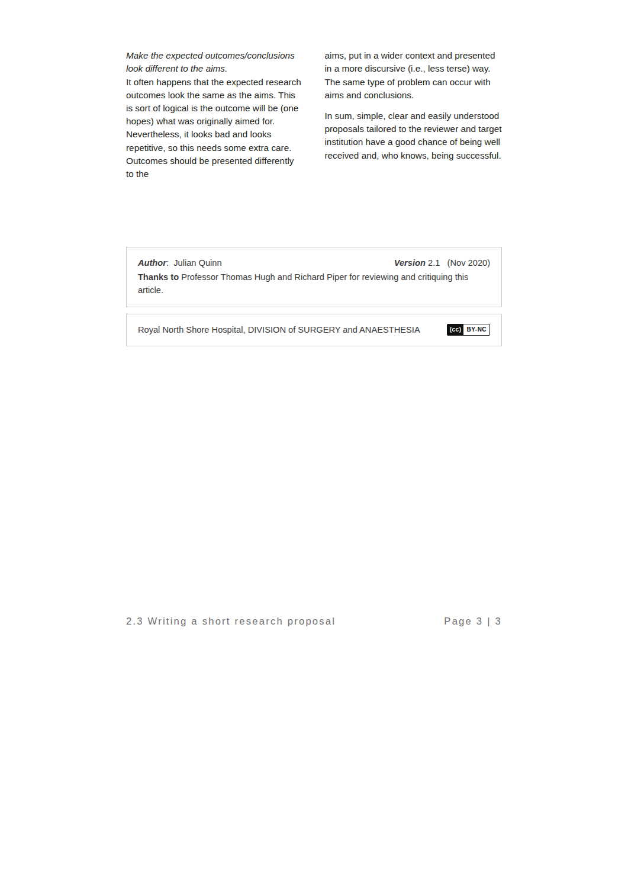Make the expected outcomes/conclusions look different to the aims.
It often happens that the expected research outcomes look the same as the aims. This is sort of logical is the outcome will be (one hopes) what was originally aimed for. Nevertheless, it looks bad and looks repetitive, so this needs some extra care. Outcomes should be presented differently to the
aims, put in a wider context and presented in a more discursive (i.e., less terse) way. The same type of problem can occur with aims and conclusions.
In sum, simple, clear and easily understood proposals tailored to the reviewer and target institution have a good chance of being well received and, who knows, being successful.
Author: Julian Quinn
Version 2.1 (Nov 2020)
Thanks to Professor Thomas Hugh and Richard Piper for reviewing and critiquing this article.
Royal North Shore Hospital, DIVISION of SURGERY and ANAESTHESIA
(cc) BY-NC
2.3 Writing a short research proposal
Page 3 | 3